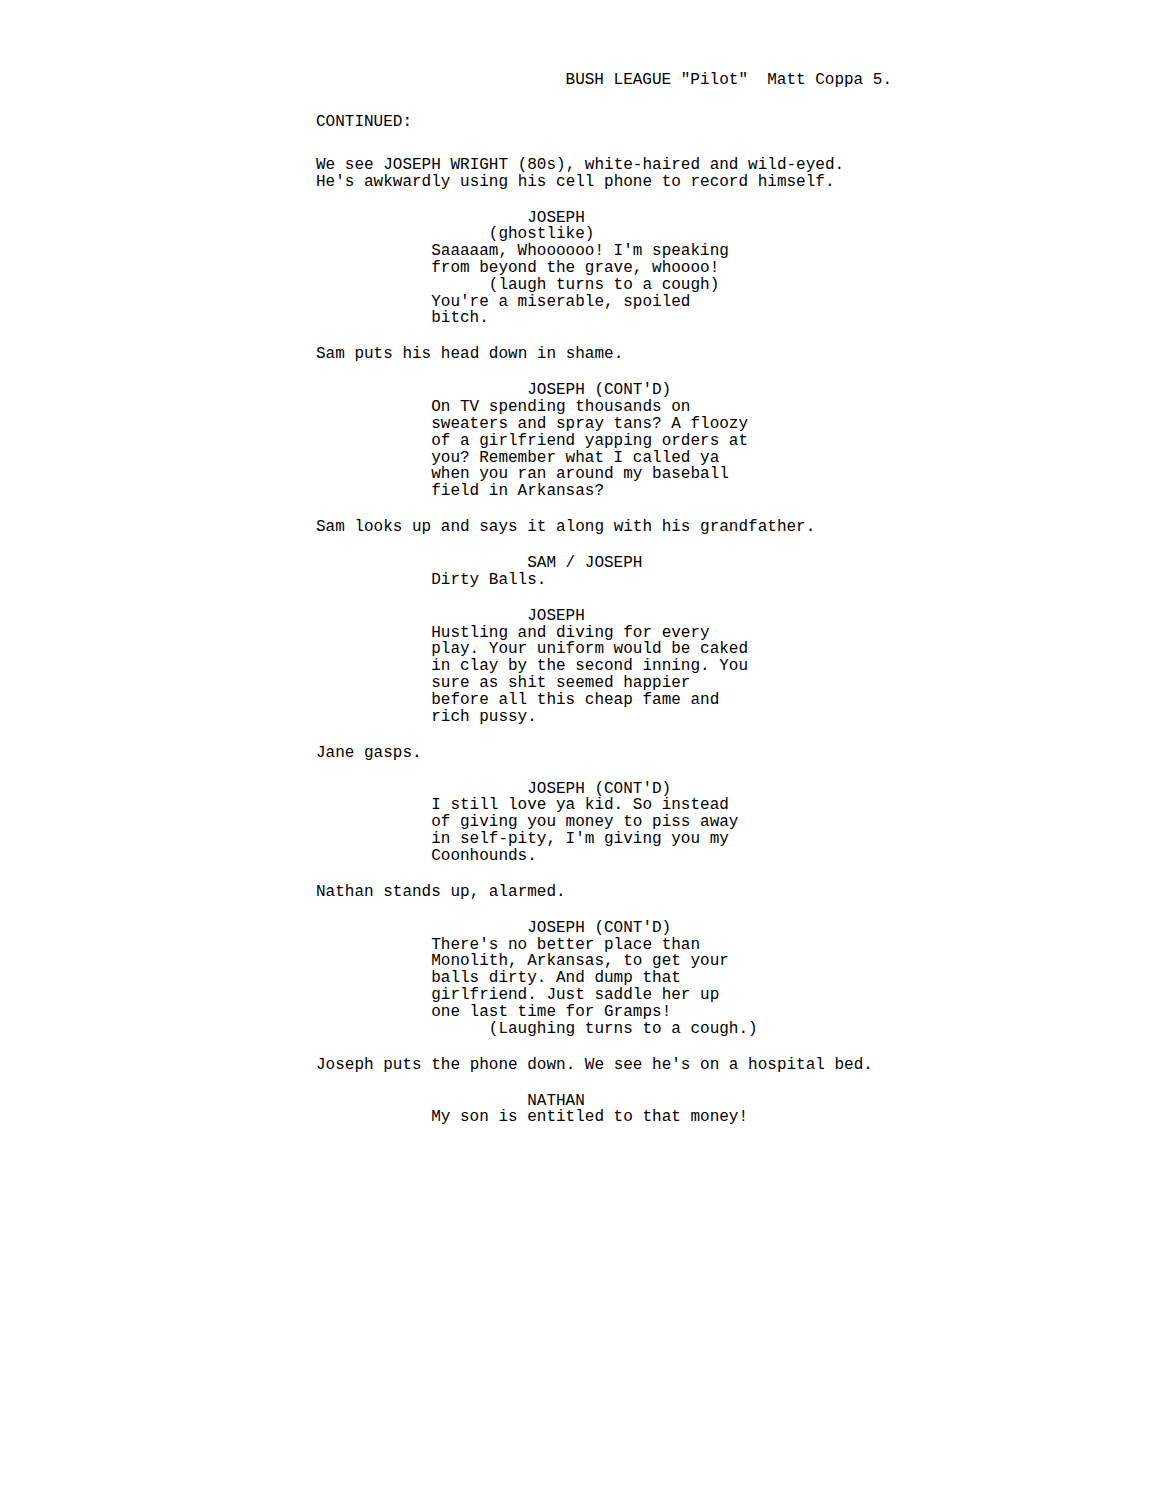BUSH LEAGUE "Pilot" Matt Coppa 5.
CONTINUED:
We see JOSEPH WRIGHT (80s), white-haired and wild-eyed. He's awkwardly using his cell phone to record himself.
JOSEPH
(ghostlike)
Saaaaam, Whoooooo! I'm speaking from beyond the grave, whoooo!
(laugh turns to a cough)
You're a miserable, spoiled bitch.
Sam puts his head down in shame.
JOSEPH (CONT'D)
On TV spending thousands on sweaters and spray tans? A floozy of a girlfriend yapping orders at you? Remember what I called ya when you ran around my baseball field in Arkansas?
Sam looks up and says it along with his grandfather.
SAM / JOSEPH
Dirty Balls.
JOSEPH
Hustling and diving for every play. Your uniform would be caked in clay by the second inning. You sure as shit seemed happier before all this cheap fame and rich pussy.
Jane gasps.
JOSEPH (CONT'D)
I still love ya kid. So instead of giving you money to piss away in self-pity, I'm giving you my Coonhounds.
Nathan stands up, alarmed.
JOSEPH (CONT'D)
There's no better place than Monolith, Arkansas, to get your balls dirty. And dump that girlfriend. Just saddle her up one last time for Gramps!
(Laughing turns to a cough.)
Joseph puts the phone down. We see he's on a hospital bed.
NATHAN
My son is entitled to that money!